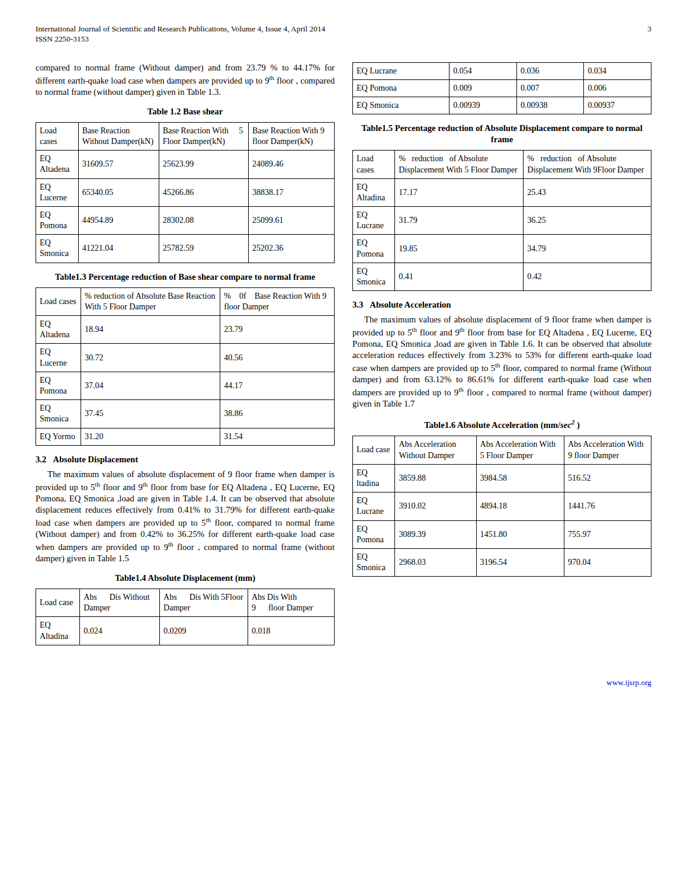International Journal of Scientific and Research Publications, Volume 4, Issue 4, April 2014
ISSN 2250-3153 3
compared to normal frame (Without damper) and from 23.79 % to 44.17% for different earth-quake load case when dampers are provided up to 9th floor , compared to normal frame (without damper) given in Table 1.3.
Table 1.2 Base shear
| Load cases | Base Reaction Without Damper(kN) | Base Reaction With 5 Floor Damper(kN) | Base Reaction With 9 floor Damper(kN) |
| EQ Altadena | 31609.57 | 25623.99 | 24089.46 |
| EQ Lucerne | 65340.05 | 45266.86 | 38838.17 |
| EQ Pomona | 44954.89 | 28302.08 | 25099.61 |
| EQ Smonica | 41221.04 | 25782.59 | 25202.36 |
Table1.3 Percentage reduction of Base shear compare to normal frame
| Load cases | % reduction of Absolute Base Reaction With 5 Floor Damper | % 0f Base Reaction With 9 floor Damper |
| EQ Altadena | 18.94 | 23.79 |
| EQ Lucerne | 30.72 | 40.56 |
| EQ Pomona | 37.04 | 44.17 |
| EQ Smonica | 37.45 | 38.86 |
| EQ Yormo | 31.20 | 31.54 |
3.2 Absolute Displacement
The maximum values of absolute displacement of 9 floor frame when damper is provided up to 5th floor and 9th floor from base for EQ Altadena , EQ Lucerne, EQ Pomona, EQ Smonica ,load are given in Table 1.4. It can be observed that absolute displacement reduces effectively from 0.41% to 31.79% for different earth-quake load case when dampers are provided up to 5th floor, compared to normal frame (Without damper) and from 0.42% to 36.25% for different earth-quake load case when dampers are provided up to 9th floor , compared to normal frame (without damper) given in Table 1.5
Table1.4 Absolute Displacement (mm)
| Load case | Abs Dis Without Damper | Abs Dis With 5Floor Damper | Abs Dis With 9 floor Damper |
| EQ Altadina | 0.024 | 0.0209 | 0.018 |
| EQ Lucrane | 0.054 | 0.036 | 0.034 |
| EQ Pomona | 0.009 | 0.007 | 0.006 |
| EQ Smonica | 0.00939 | 0.00938 | 0.00937 |
Table1.5 Percentage reduction of Absolute Displacement compare to normal frame
| Load cases | % reduction of Absolute Displacement With 5 Floor Damper | % reduction of Absolute Displacement With 9Floor Damper |
| EQ Altadina | 17.17 | 25.43 |
| EQ Lucrane | 31.79 | 36.25 |
| EQ Pomona | 19.85 | 34.79 |
| EQ Smonica | 0.41 | 0.42 |
3.3 Absolute Acceleration
The maximum values of absolute displacement of 9 floor frame when damper is provided up to 5th floor and 9th floor from base for EQ Altadena , EQ Lucerne, EQ Pomona, EQ Smonica ,load are given in Table 1.6. It can be observed that absolute acceleration reduces effectively from 3.23% to 53% for different earth-quake load case when dampers are provided up to 5th floor, compared to normal frame (Without damper) and from 63.12% to 86.61% for different earth-quake load case when dampers are provided up to 9th floor , compared to normal frame (without damper) given in Table 1.7
Table1.6 Absolute Acceleration (mm/sec2 )
| Load case | Abs Acceleration Without Damper | Abs Acceleration With 5 Floor Damper | Abs Acceleration With 9 floor Damper |
| EQ ltadina | 3859.88 | 3984.58 | 516.52 |
| EQ Lucrane | 3910.02 | 4894.18 | 1441.76 |
| EQ Pomona | 3089.39 | 1451.80 | 755.97 |
| EQ Smonica | 2968.03 | 3196.54 | 970.04 |
www.ijsrp.org